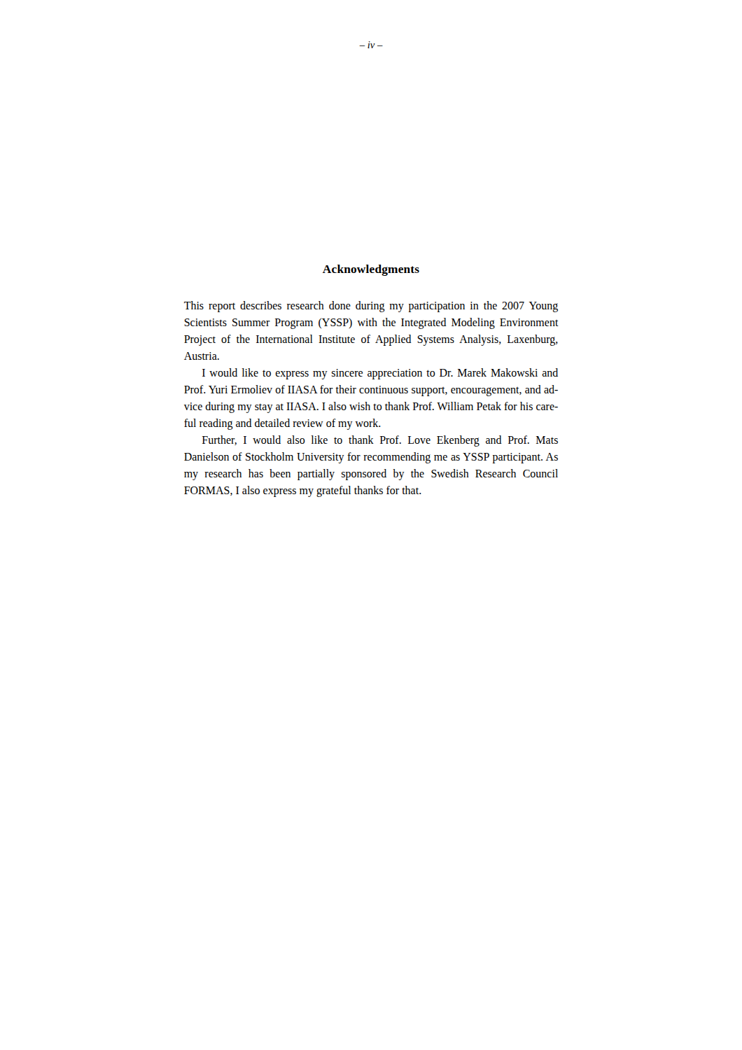– iv –
Acknowledgments
This report describes research done during my participation in the 2007 Young Scientists Summer Program (YSSP) with the Integrated Modeling Environment Project of the International Institute of Applied Systems Analysis, Laxenburg, Austria.
I would like to express my sincere appreciation to Dr. Marek Makowski and Prof. Yuri Ermoliev of IIASA for their continuous support, encouragement, and advice during my stay at IIASA. I also wish to thank Prof. William Petak for his careful reading and detailed review of my work.
Further, I would also like to thank Prof. Love Ekenberg and Prof. Mats Danielson of Stockholm University for recommending me as YSSP participant. As my research has been partially sponsored by the Swedish Research Council FORMAS, I also express my grateful thanks for that.